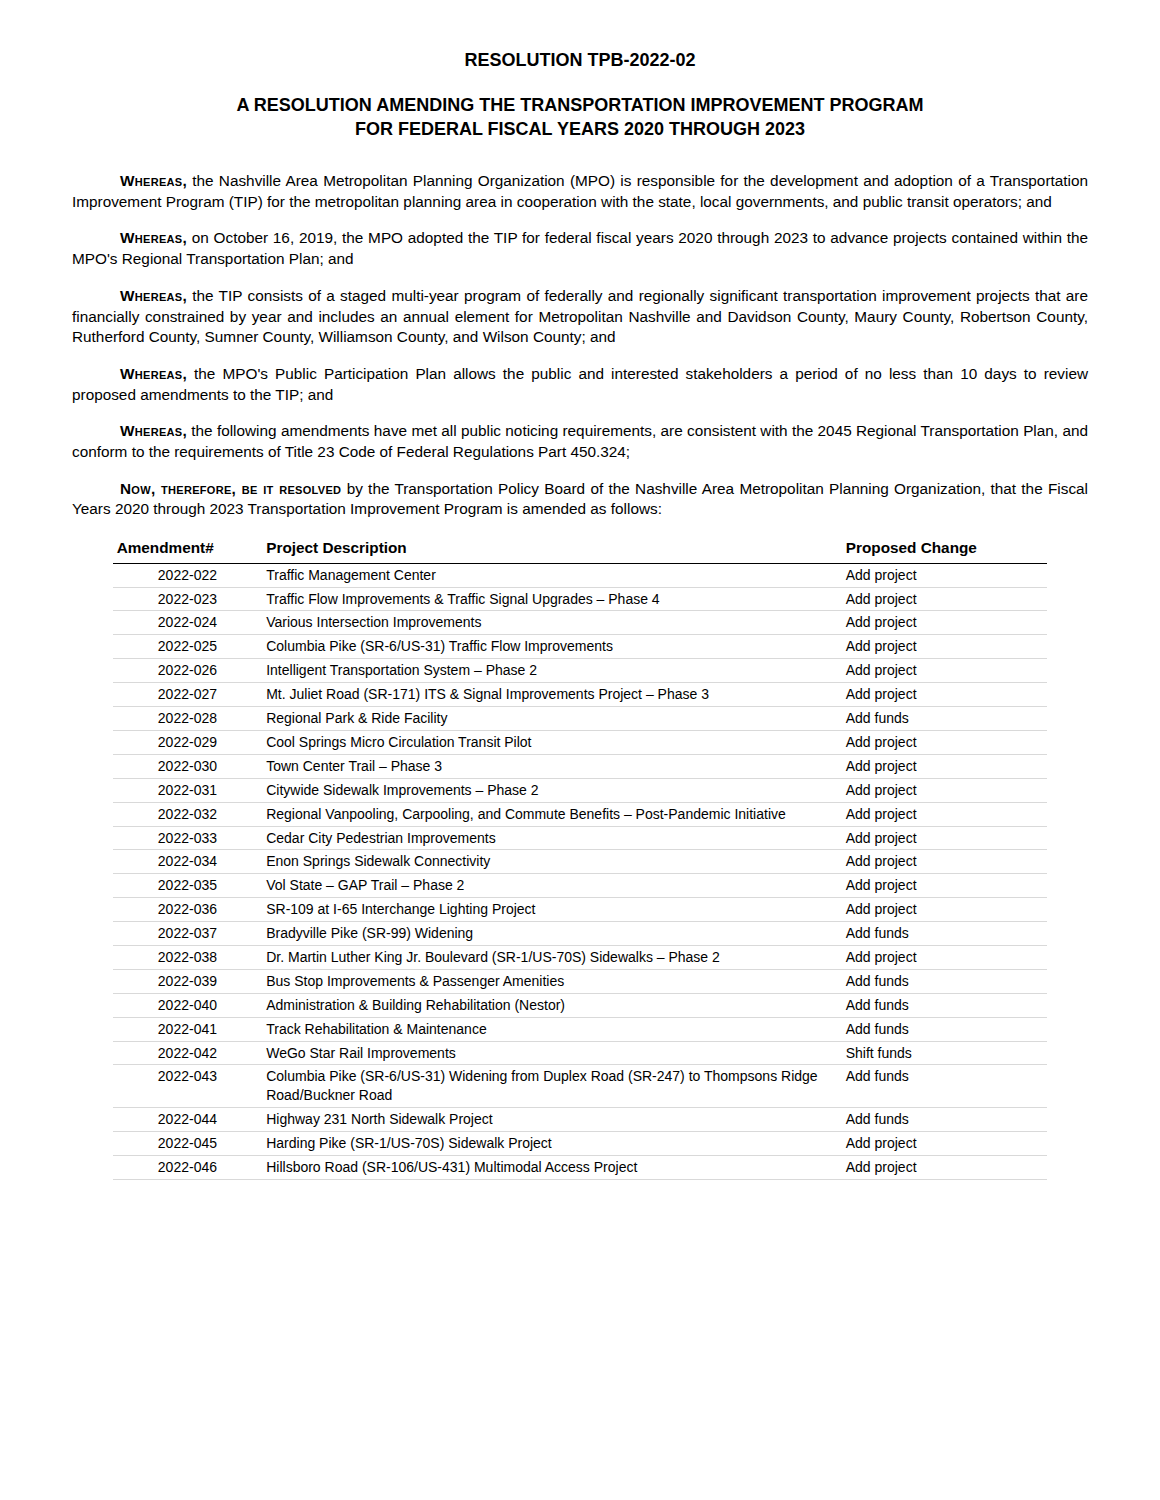RESOLUTION TPB-2022-02
A RESOLUTION AMENDING THE TRANSPORTATION IMPROVEMENT PROGRAM
FOR FEDERAL FISCAL YEARS 2020 THROUGH 2023
Whereas, the Nashville Area Metropolitan Planning Organization (MPO) is responsible for the development and adoption of a Transportation Improvement Program (TIP) for the metropolitan planning area in cooperation with the state, local governments, and public transit operators; and
Whereas, on October 16, 2019, the MPO adopted the TIP for federal fiscal years 2020 through 2023 to advance projects contained within the MPO's Regional Transportation Plan; and
Whereas, the TIP consists of a staged multi-year program of federally and regionally significant transportation improvement projects that are financially constrained by year and includes an annual element for Metropolitan Nashville and Davidson County, Maury County, Robertson County, Rutherford County, Sumner County, Williamson County, and Wilson County; and
Whereas, the MPO's Public Participation Plan allows the public and interested stakeholders a period of no less than 10 days to review proposed amendments to the TIP; and
Whereas, the following amendments have met all public noticing requirements, are consistent with the 2045 Regional Transportation Plan, and conform to the requirements of Title 23 Code of Federal Regulations Part 450.324;
Now, therefore, be it resolved by the Transportation Policy Board of the Nashville Area Metropolitan Planning Organization, that the Fiscal Years 2020 through 2023 Transportation Improvement Program is amended as follows:
| Amendment# | Project Description | Proposed Change |
| --- | --- | --- |
| 2022-022 | Traffic Management Center | Add project |
| 2022-023 | Traffic Flow Improvements & Traffic Signal Upgrades – Phase 4 | Add project |
| 2022-024 | Various Intersection Improvements | Add project |
| 2022-025 | Columbia Pike (SR-6/US-31) Traffic Flow Improvements | Add project |
| 2022-026 | Intelligent Transportation System – Phase 2 | Add project |
| 2022-027 | Mt. Juliet Road (SR-171) ITS & Signal Improvements Project – Phase 3 | Add project |
| 2022-028 | Regional Park & Ride Facility | Add funds |
| 2022-029 | Cool Springs Micro Circulation Transit Pilot | Add project |
| 2022-030 | Town Center Trail – Phase 3 | Add project |
| 2022-031 | Citywide Sidewalk Improvements – Phase 2 | Add project |
| 2022-032 | Regional Vanpooling, Carpooling, and Commute Benefits – Post-Pandemic Initiative | Add project |
| 2022-033 | Cedar City Pedestrian Improvements | Add project |
| 2022-034 | Enon Springs Sidewalk Connectivity | Add project |
| 2022-035 | Vol State – GAP Trail – Phase 2 | Add project |
| 2022-036 | SR-109 at I-65 Interchange Lighting Project | Add project |
| 2022-037 | Bradyville Pike (SR-99) Widening | Add funds |
| 2022-038 | Dr. Martin Luther King Jr. Boulevard (SR-1/US-70S) Sidewalks – Phase 2 | Add project |
| 2022-039 | Bus Stop Improvements & Passenger Amenities | Add funds |
| 2022-040 | Administration & Building Rehabilitation (Nestor) | Add funds |
| 2022-041 | Track Rehabilitation & Maintenance | Add funds |
| 2022-042 | WeGo Star Rail Improvements | Shift funds |
| 2022-043 | Columbia Pike (SR-6/US-31) Widening from Duplex Road (SR-247) to Thompsons Ridge Road/Buckner Road | Add funds |
| 2022-044 | Highway 231 North Sidewalk Project | Add funds |
| 2022-045 | Harding Pike (SR-1/US-70S) Sidewalk Project | Add project |
| 2022-046 | Hillsboro Road (SR-106/US-431) Multimodal Access Project | Add project |